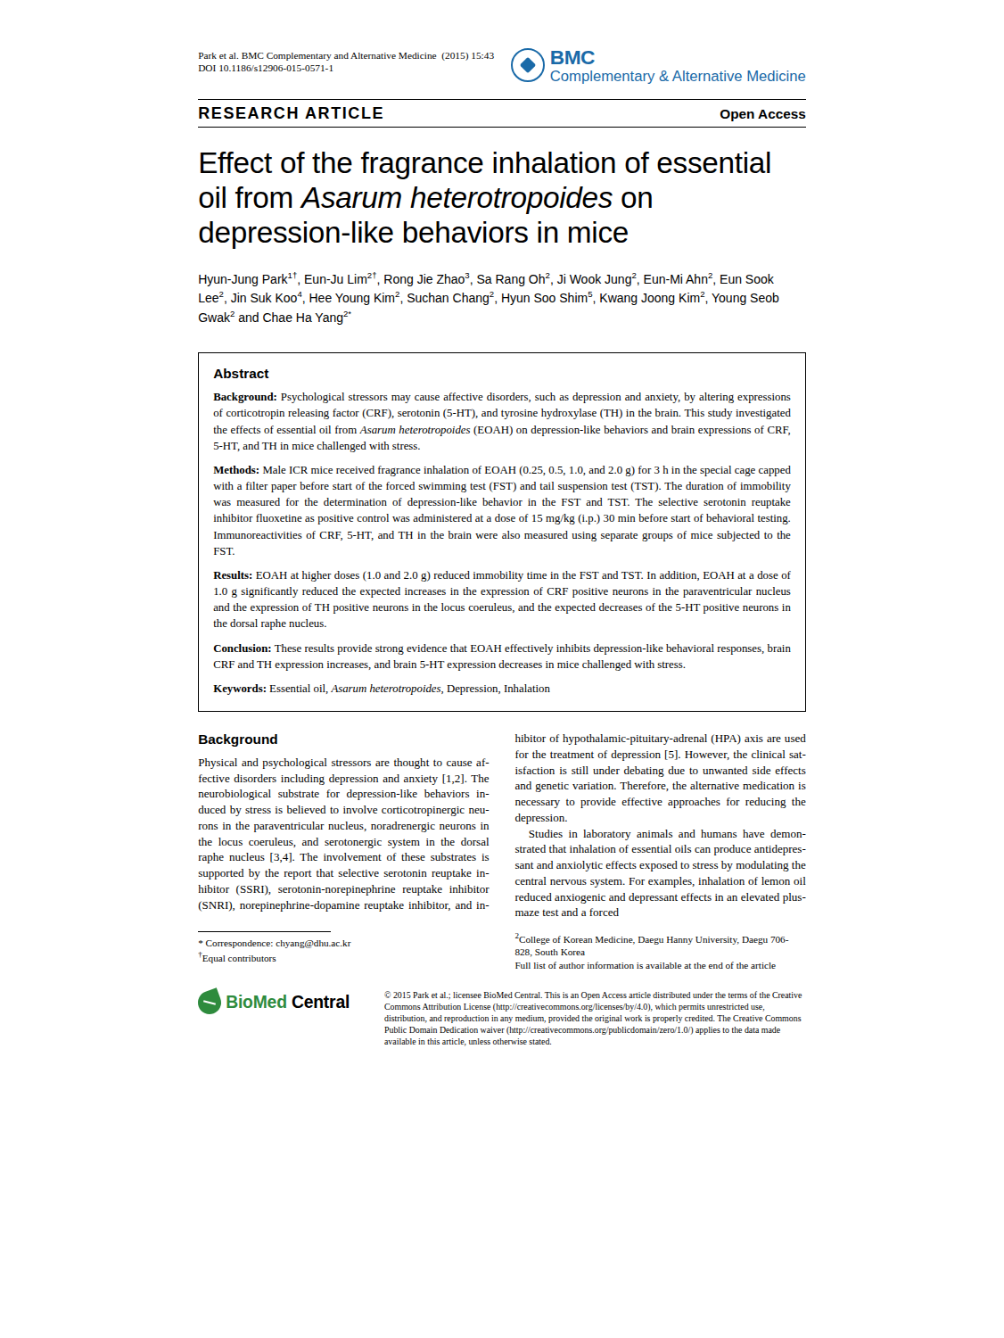Park et al. BMC Complementary and Alternative Medicine (2015) 15:43
DOI 10.1186/s12906-015-0571-1
BMC
Complementary & Alternative Medicine
RESEARCH ARTICLE
Open Access
Effect of the fragrance inhalation of essential oil from Asarum heterotropoides on depression-like behaviors in mice
Hyun-Jung Park1†, Eun-Ju Lim2†, Rong Jie Zhao3, Sa Rang Oh2, Ji Wook Jung2, Eun-Mi Ahn2, Eun Sook Lee2, Jin Suk Koo4, Hee Young Kim2, Suchan Chang2, Hyun Soo Shim5, Kwang Joong Kim2, Young Seob Gwak2 and Chae Ha Yang2*
Abstract
Background: Psychological stressors may cause affective disorders, such as depression and anxiety, by altering expressions of corticotropin releasing factor (CRF), serotonin (5-HT), and tyrosine hydroxylase (TH) in the brain. This study investigated the effects of essential oil from Asarum heterotropoides (EOAH) on depression-like behaviors and brain expressions of CRF, 5-HT, and TH in mice challenged with stress.
Methods: Male ICR mice received fragrance inhalation of EOAH (0.25, 0.5, 1.0, and 2.0 g) for 3 h in the special cage capped with a filter paper before start of the forced swimming test (FST) and tail suspension test (TST). The duration of immobility was measured for the determination of depression-like behavior in the FST and TST. The selective serotonin reuptake inhibitor fluoxetine as positive control was administered at a dose of 15 mg/kg (i.p.) 30 min before start of behavioral testing. Immunoreactivities of CRF, 5-HT, and TH in the brain were also measured using separate groups of mice subjected to the FST.
Results: EOAH at higher doses (1.0 and 2.0 g) reduced immobility time in the FST and TST. In addition, EOAH at a dose of 1.0 g significantly reduced the expected increases in the expression of CRF positive neurons in the paraventricular nucleus and the expression of TH positive neurons in the locus coeruleus, and the expected decreases of the 5-HT positive neurons in the dorsal raphe nucleus.
Conclusion: These results provide strong evidence that EOAH effectively inhibits depression-like behavioral responses, brain CRF and TH expression increases, and brain 5-HT expression decreases in mice challenged with stress.
Keywords: Essential oil, Asarum heterotropoides, Depression, Inhalation
Background
Physical and psychological stressors are thought to cause affective disorders including depression and anxiety [1,2]. The neurobiological substrate for depression-like behaviors induced by stress is believed to involve corticotropinergic neurons in the paraventricular nucleus, noradrenergic neurons in the locus coeruleus, and serotonergic system in the dorsal raphe nucleus [3,4]. The involvement of these substrates is supported by the report that selective serotonin reuptake inhibitor (SSRI), serotonin-norepinephrine reuptake inhibitor (SNRI), norepinephrine-dopamine reuptake inhibitor, and inhibitor of hypothalamic-pituitary-adrenal (HPA) axis are used for the treatment of depression [5]. However, the clinical satisfaction is still under debating due to unwanted side effects and genetic variation. Therefore, the alternative medication is necessary to provide effective approaches for reducing the depression.
Studies in laboratory animals and humans have demonstrated that inhalation of essential oils can produce antidepressant and anxiolytic effects exposed to stress by modulating the central nervous system. For examples, inhalation of lemon oil reduced anxiogenic and depressant effects in an elevated plus-maze test and a forced
* Correspondence: chyang@dhu.ac.kr
†Equal contributors
2College of Korean Medicine, Daegu Hanny University, Daegu 706-828, South Korea
Full list of author information is available at the end of the article
BioMed Central
© 2015 Park et al.; licensee BioMed Central. This is an Open Access article distributed under the terms of the Creative Commons Attribution License (http://creativecommons.org/licenses/by/4.0), which permits unrestricted use, distribution, and reproduction in any medium, provided the original work is properly credited. The Creative Commons Public Domain Dedication waiver (http://creativecommons.org/publicdomain/zero/1.0/) applies to the data made available in this article, unless otherwise stated.